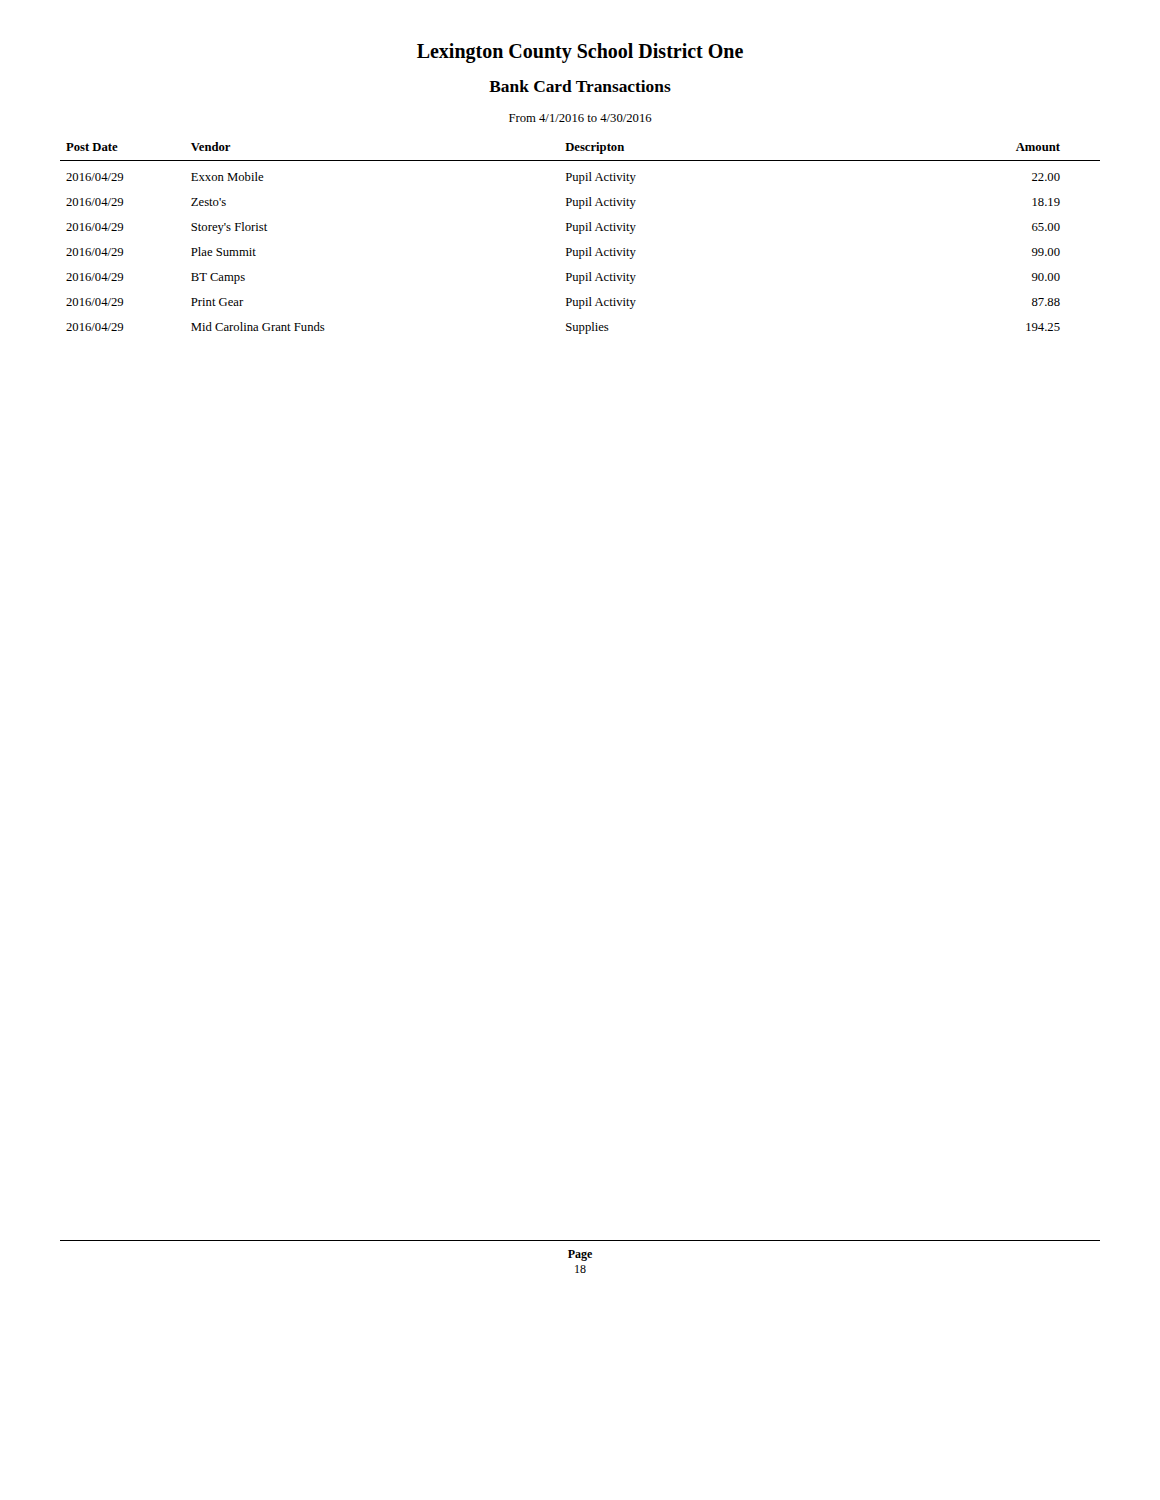Lexington County School District One
Bank Card Transactions
From 4/1/2016 to 4/30/2016
| Post Date | Vendor | Descripton | Amount |
| --- | --- | --- | --- |
| 2016/04/29 | Exxon Mobile | Pupil Activity | 22.00 |
| 2016/04/29 | Zesto's | Pupil Activity | 18.19 |
| 2016/04/29 | Storey's Florist | Pupil Activity | 65.00 |
| 2016/04/29 | Plae Summit | Pupil Activity | 99.00 |
| 2016/04/29 | BT Camps | Pupil Activity | 90.00 |
| 2016/04/29 | Print Gear | Pupil Activity | 87.88 |
| 2016/04/29 | Mid Carolina Grant Funds | Supplies | 194.25 |
Page 18